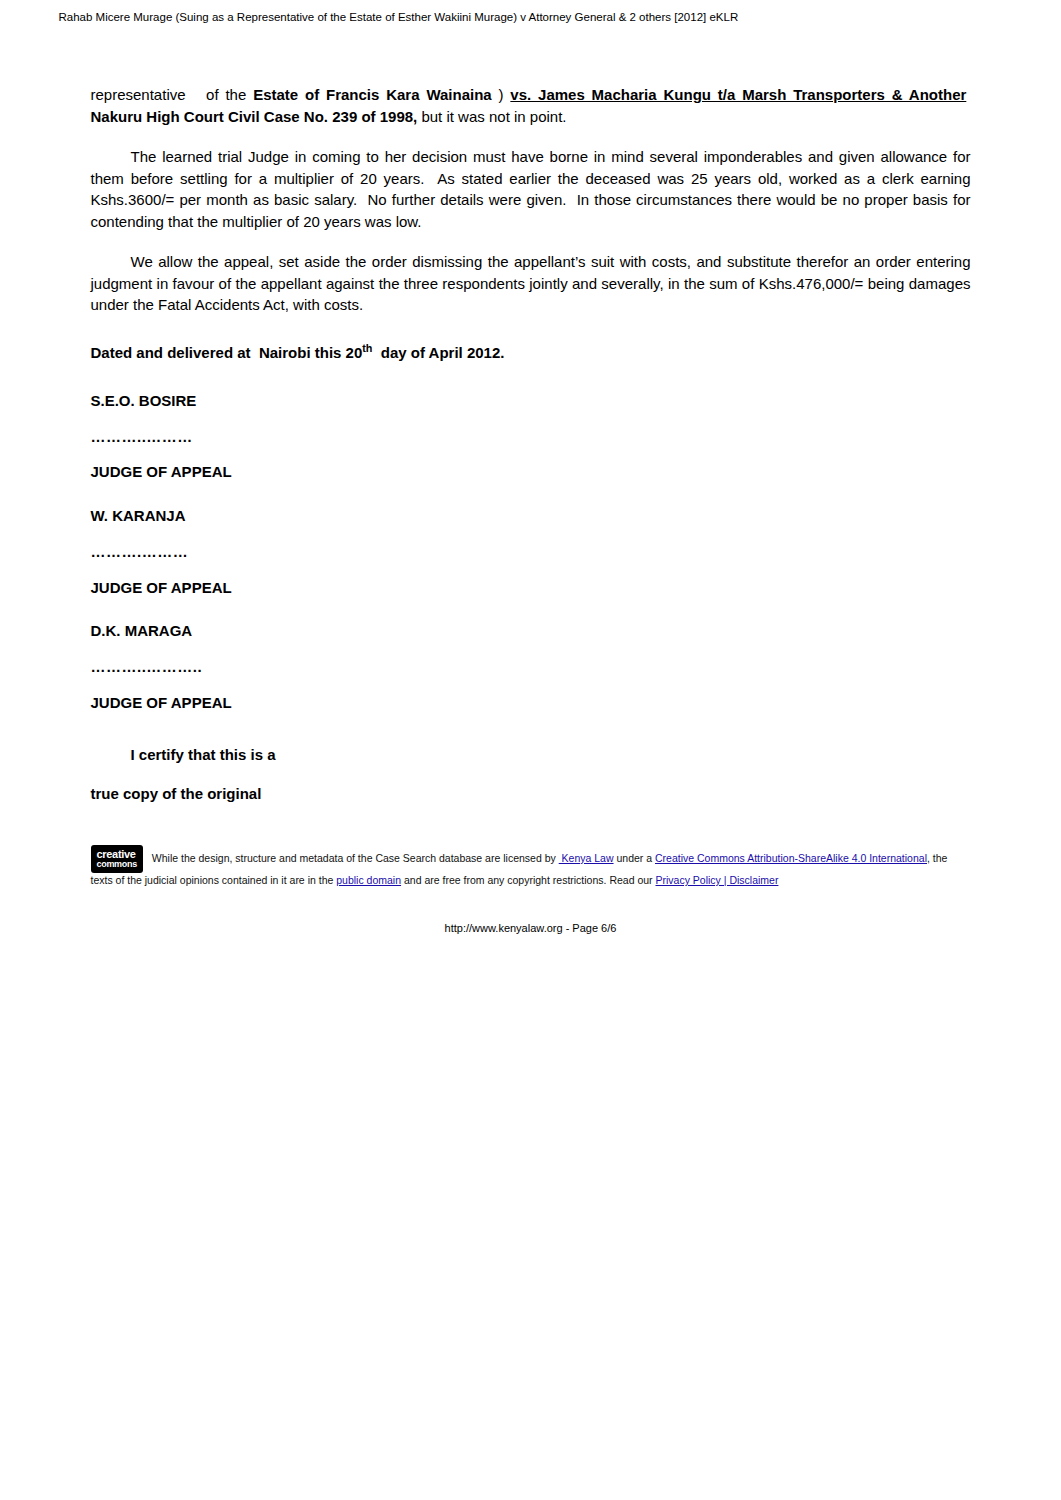Rahab Micere Murage (Suing as a Representative of the Estate of Esther Wakiini Murage) v Attorney General & 2 others [2012] eKLR
representative of the Estate of Francis Kara Wainaina ) vs. James Macharia Kungu t/a Marsh Transporters & Another Nakuru High Court Civil Case No. 239 of 1998, but it was not in point.
The learned trial Judge in coming to her decision must have borne in mind several imponderables and given allowance for them before settling for a multiplier of 20 years. As stated earlier the deceased was 25 years old, worked as a clerk earning Kshs.3600/= per month as basic salary. No further details were given. In those circumstances there would be no proper basis for contending that the multiplier of 20 years was low.
We allow the appeal, set aside the order dismissing the appellant’s suit with costs, and substitute therefor an order entering judgment in favour of the appellant against the three respondents jointly and severally, in the sum of Kshs.476,000/= being damages under the Fatal Accidents Act, with costs.
Dated and delivered at Nairobi this 20th day of April 2012.
S.E.O. BOSIRE
………..………
JUDGE OF APPEAL
W. KARANJA
……….………
JUDGE OF APPEAL
D.K. MARAGA
………..………..
JUDGE OF APPEAL
I certify that this is a
true copy of the original
creativecommons While the design, structure and metadata of the Case Search database are licensed by Kenya Law under a Creative Commons Attribution-ShareAlike 4.0 International, the texts of the judicial opinions contained in it are in the public domain and are free from any copyright restrictions. Read our Privacy Policy | Disclaimer
http://www.kenyalaw.org - Page 6/6